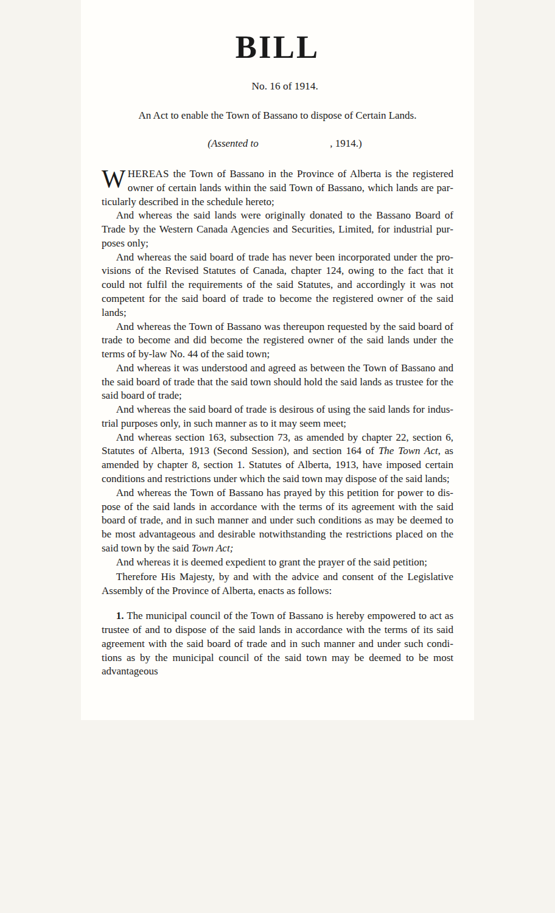BILL
No. 16 of 1914.
An Act to enable the Town of Bassano to dispose of Certain Lands.
(Assented to, 1914.)
WHEREAS the Town of Bassano in the Province of Alberta is the registered owner of certain lands within the said Town of Bassano, which lands are particularly described in the schedule hereto;
And whereas the said lands were originally donated to the Bassano Board of Trade by the Western Canada Agencies and Securities, Limited, for industrial purposes only;
And whereas the said board of trade has never been incorporated under the provisions of the Revised Statutes of Canada, chapter 124, owing to the fact that it could not fulfil the requirements of the said Statutes, and accordingly it was not competent for the said board of trade to become the registered owner of the said lands;
And whereas the Town of Bassano was thereupon requested by the said board of trade to become and did become the registered owner of the said lands under the terms of by-law No. 44 of the said town;
And whereas it was understood and agreed as between the Town of Bassano and the said board of trade that the said town should hold the said lands as trustee for the said board of trade;
And whereas the said board of trade is desirous of using the said lands for industrial purposes only, in such manner as to it may seem meet;
And whereas section 163, subsection 73, as amended by chapter 22, section 6, Statutes of Alberta, 1913 (Second Session), and section 164 of The Town Act, as amended by chapter 8, section 1. Statutes of Alberta, 1913, have imposed certain conditions and restrictions under which the said town may dispose of the said lands;
And whereas the Town of Bassano has prayed by this petition for power to dispose of the said lands in accordance with the terms of its agreement with the said board of trade, and in such manner and under such conditions as may be deemed to be most advantageous and desirable notwithstanding the restrictions placed on the said town by the said Town Act;
And whereas it is deemed expedient to grant the prayer of the said petition;
Therefore His Majesty, by and with the advice and consent of the Legislative Assembly of the Province of Alberta, enacts as follows:
1. The municipal council of the Town of Bassano is hereby empowered to act as trustee of and to dispose of the said lands in accordance with the terms of its said agreement with the said board of trade and in such manner and under such conditions as by the municipal council of the said town may be deemed to be most advantageous